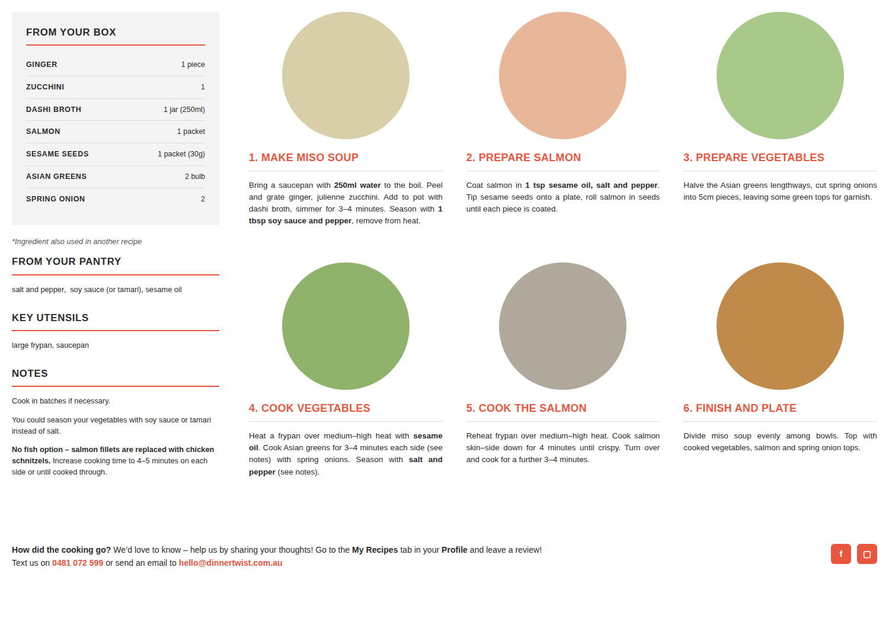From Your Box
| Ginger | 1 piece |
| Zucchini | 1 |
| Dashi Broth | 1 jar (250ml) |
| Salmon | 1 packet |
| Sesame Seeds | 1 packet (30g) |
| Asian Greens | 2 bulb |
| Spring Onion | 2 |
*Ingredient also used in another recipe
From Your Pantry
salt and pepper, soy sauce (or tamari), sesame oil
Key Utensils
large frypan, saucepan
Notes
Cook in batches if necessary.
You could season your vegetables with soy sauce or tamari instead of salt.
No fish option – salmon fillets are replaced with chicken schnitzels. Increase cooking time to 4–5 minutes on each side or until cooked through.
1. Make Miso Soup
Bring a saucepan with 250ml water to the boil. Peel and grate ginger, julienne zucchini. Add to pot with dashi broth, simmer for 3–4 minutes. Season with 1 tbsp soy sauce and pepper, remove from heat.
2. Prepare Salmon
Coat salmon in 1 tsp sesame oil, salt and pepper. Tip sesame seeds onto a plate, roll salmon in seeds until each piece is coated.
3. Prepare Vegetables
Halve the Asian greens lengthways, cut spring onions into 5cm pieces, leaving some green tops for garnish.
4. Cook Vegetables
Heat a frypan over medium–high heat with sesame oil. Cook Asian greens for 3–4 minutes each side (see notes) with spring onions. Season with salt and pepper (see notes).
5. Cook the Salmon
Reheat frypan over medium–high heat. Cook salmon skin–side down for 4 minutes until crispy. Turn over and cook for a further 3–4 minutes.
6. Finish and Plate
Divide miso soup evenly among bowls. Top with cooked vegetables, salmon and spring onion tops.
How did the cooking go? We’d love to know – help us by sharing your thoughts! Go to the My Recipes tab in your Profile and leave a review! Text us on 0481 072 599 or send an email to hello@dinnertwist.com.au
f ▢